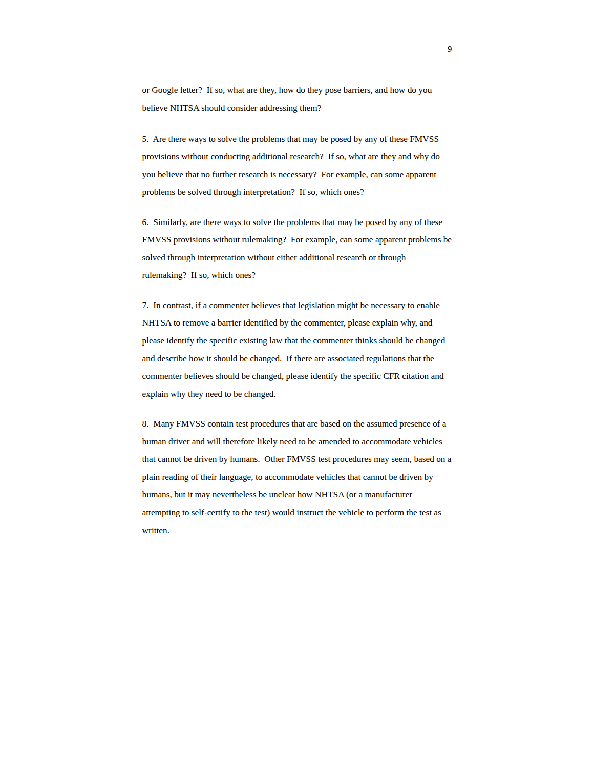9
or Google letter? If so, what are they, how do they pose barriers, and how do you believe NHTSA should consider addressing them?
5. Are there ways to solve the problems that may be posed by any of these FMVSS provisions without conducting additional research? If so, what are they and why do you believe that no further research is necessary? For example, can some apparent problems be solved through interpretation? If so, which ones?
6. Similarly, are there ways to solve the problems that may be posed by any of these FMVSS provisions without rulemaking? For example, can some apparent problems be solved through interpretation without either additional research or through rulemaking? If so, which ones?
7. In contrast, if a commenter believes that legislation might be necessary to enable NHTSA to remove a barrier identified by the commenter, please explain why, and please identify the specific existing law that the commenter thinks should be changed and describe how it should be changed. If there are associated regulations that the commenter believes should be changed, please identify the specific CFR citation and explain why they need to be changed.
8. Many FMVSS contain test procedures that are based on the assumed presence of a human driver and will therefore likely need to be amended to accommodate vehicles that cannot be driven by humans. Other FMVSS test procedures may seem, based on a plain reading of their language, to accommodate vehicles that cannot be driven by humans, but it may nevertheless be unclear how NHTSA (or a manufacturer attempting to self-certify to the test) would instruct the vehicle to perform the test as written.